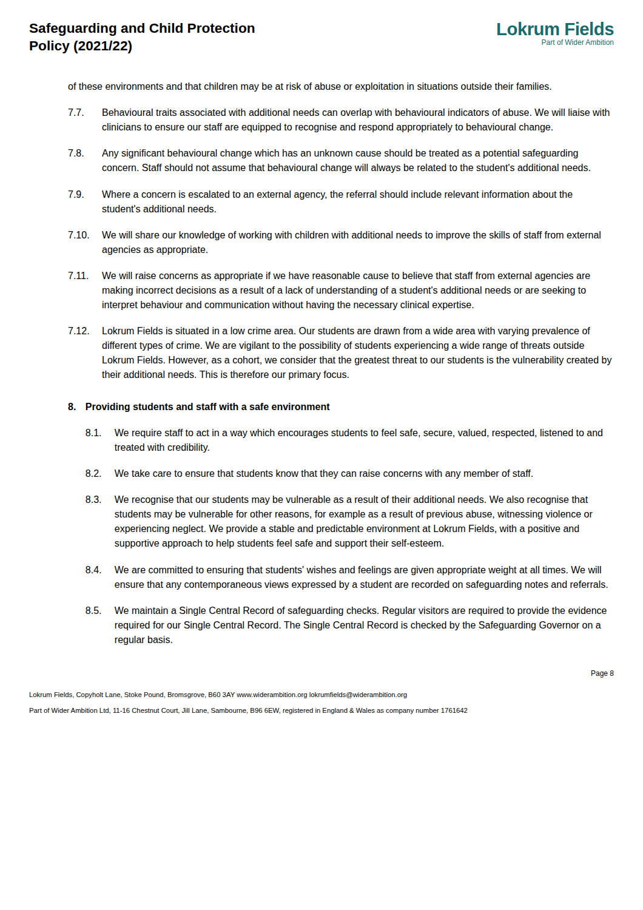Safeguarding and Child Protection
Policy (2021/22)
Lokrum Fields
Part of Wider Ambition
of these environments and that children may be at risk of abuse or exploitation in situations outside their families.
7.7. Behavioural traits associated with additional needs can overlap with behavioural indicators of abuse. We will liaise with clinicians to ensure our staff are equipped to recognise and respond appropriately to behavioural change.
7.8. Any significant behavioural change which has an unknown cause should be treated as a potential safeguarding concern. Staff should not assume that behavioural change will always be related to the student's additional needs.
7.9. Where a concern is escalated to an external agency, the referral should include relevant information about the student's additional needs.
7.10. We will share our knowledge of working with children with additional needs to improve the skills of staff from external agencies as appropriate.
7.11. We will raise concerns as appropriate if we have reasonable cause to believe that staff from external agencies are making incorrect decisions as a result of a lack of understanding of a student's additional needs or are seeking to interpret behaviour and communication without having the necessary clinical expertise.
7.12. Lokrum Fields is situated in a low crime area. Our students are drawn from a wide area with varying prevalence of different types of crime. We are vigilant to the possibility of students experiencing a wide range of threats outside Lokrum Fields. However, as a cohort, we consider that the greatest threat to our students is the vulnerability created by their additional needs. This is therefore our primary focus.
8. Providing students and staff with a safe environment
8.1. We require staff to act in a way which encourages students to feel safe, secure, valued, respected, listened to and treated with credibility.
8.2. We take care to ensure that students know that they can raise concerns with any member of staff.
8.3. We recognise that our students may be vulnerable as a result of their additional needs. We also recognise that students may be vulnerable for other reasons, for example as a result of previous abuse, witnessing violence or experiencing neglect. We provide a stable and predictable environment at Lokrum Fields, with a positive and supportive approach to help students feel safe and support their self-esteem.
8.4. We are committed to ensuring that students' wishes and feelings are given appropriate weight at all times. We will ensure that any contemporaneous views expressed by a student are recorded on safeguarding notes and referrals.
8.5. We maintain a Single Central Record of safeguarding checks. Regular visitors are required to provide the evidence required for our Single Central Record. The Single Central Record is checked by the Safeguarding Governor on a regular basis.
Page 8
Lokrum Fields, Copyholt Lane, Stoke Pound, Bromsgrove, B60 3AY www.widerambition.org lokrumfields@widerambition.org
Part of Wider Ambition Ltd, 11-16 Chestnut Court, Jill Lane, Sambourne, B96 6EW, registered in England & Wales as company number 1761642